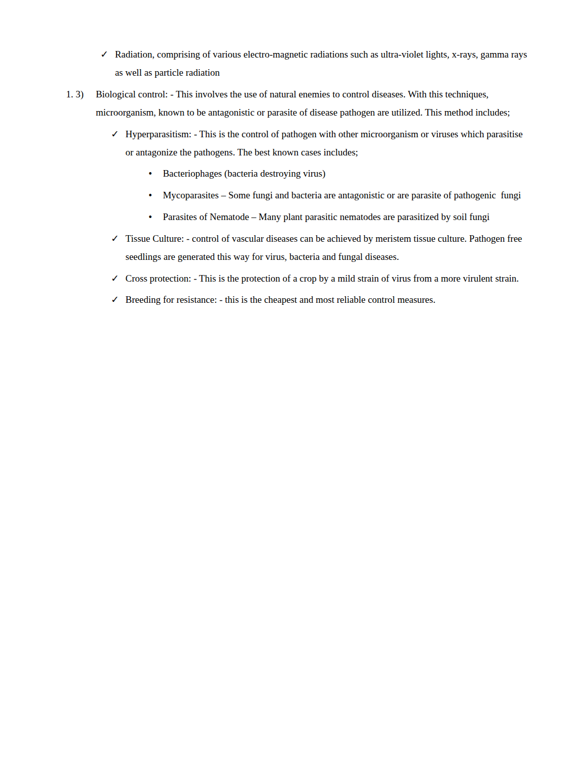Radiation, comprising of various electro-magnetic radiations such as ultra-violet lights, x-rays, gamma rays as well as particle radiation
Biological control: - This involves the use of natural enemies to control diseases. With this techniques, microorganism, known to be antagonistic or parasite of disease pathogen are utilized. This method includes;
Hyperparasitism: - This is the control of pathogen with other microorganism or viruses which parasitise or antagonize the pathogens. The best known cases includes;
Bacteriophages (bacteria destroying virus)
Mycoparasites – Some fungi and bacteria are antagonistic or are parasite of pathogenic fungi
Parasites of Nematode – Many plant parasitic nematodes are parasitized by soil fungi
Tissue Culture: - control of vascular diseases can be achieved by meristem tissue culture. Pathogen free seedlings are generated this way for virus, bacteria and fungal diseases.
Cross protection: - This is the protection of a crop by a mild strain of virus from a more virulent strain.
Breeding for resistance: - this is the cheapest and most reliable control measures.